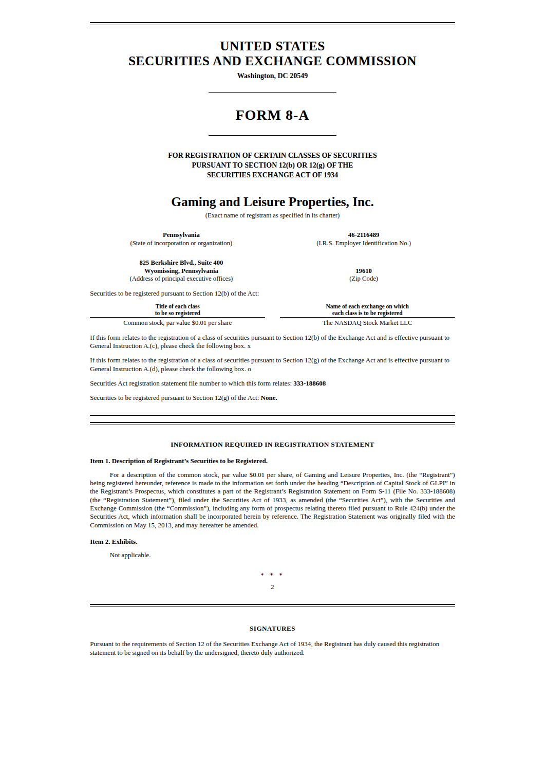UNITED STATES
SECURITIES AND EXCHANGE COMMISSION
Washington, DC 20549
FORM 8-A
FOR REGISTRATION OF CERTAIN CLASSES OF SECURITIES
PURSUANT TO SECTION 12(b) OR 12(g) OF THE
SECURITIES EXCHANGE ACT OF 1934
Gaming and Leisure Properties, Inc.
(Exact name of registrant as specified in its charter)
| Pennsylvania | 46-2116489 |
| (State of incorporation or organization) | (I.R.S. Employer Identification No.) |
| 825 Berkshire Blvd., Suite 400 | |
| Wyomissing, Pennsylvania | 19610 |
| (Address of principal executive offices) | (Zip Code) |
Securities to be registered pursuant to Section 12(b) of the Act:
| Title of each class to be so registered | | Name of each exchange on which each class is to be registered |
| --- | --- | --- |
| Common stock, par value $0.01 per share | | The NASDAQ Stock Market LLC |
If this form relates to the registration of a class of securities pursuant to Section 12(b) of the Exchange Act and is effective pursuant to General Instruction A.(c), please check the following box. x
If this form relates to the registration of a class of securities pursuant to Section 12(g) of the Exchange Act and is effective pursuant to General Instruction A.(d), please check the following box. o
Securities Act registration statement file number to which this form relates: 333-188608
Securities to be registered pursuant to Section 12(g) of the Act: None.
INFORMATION REQUIRED IN REGISTRATION STATEMENT
Item 1. Description of Registrant’s Securities to be Registered.
For a description of the common stock, par value $0.01 per share, of Gaming and Leisure Properties, Inc. (the “Registrant”) being registered hereunder, reference is made to the information set forth under the heading “Description of Capital Stock of GLPI” in the Registrant’s Prospectus, which constitutes a part of the Registrant’s Registration Statement on Form S-11 (File No. 333-188608) (the “Registration Statement”), filed under the Securities Act of 1933, as amended (the “Securities Act”), with the Securities and Exchange Commission (the “Commission”), including any form of prospectus relating thereto filed pursuant to Rule 424(b) under the Securities Act, which information shall be incorporated herein by reference. The Registration Statement was originally filed with the Commission on May 15, 2013, and may hereafter be amended.
Item 2. Exhibits.
Not applicable.
* * *
2
SIGNATURES
Pursuant to the requirements of Section 12 of the Securities Exchange Act of 1934, the Registrant has duly caused this registration statement to be signed on its behalf by the undersigned, thereto duly authorized.